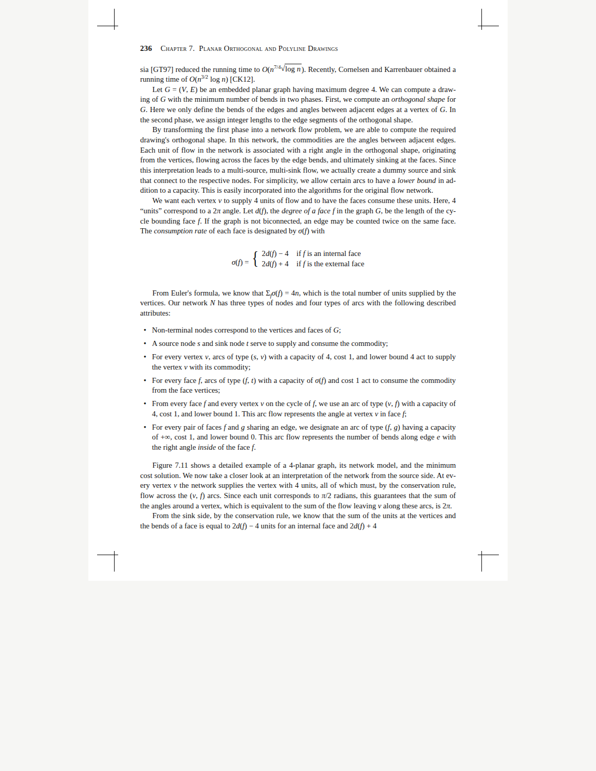236 Chapter 7. Planar Orthogonal and Polyline Drawings
sia [GT97] reduced the running time to O(n7/4log n). Recently, Cornelsen and Karrenbauer obtained a running time of O(n3/2 log n) [CK12].
Let G = (V, E) be an embedded planar graph having maximum degree 4. We can compute a drawing of G with the minimum number of bends in two phases. First, we compute an orthogonal shape for G. Here we only define the bends of the edges and angles between adjacent edges at a vertex of G. In the second phase, we assign integer lengths to the edge segments of the orthogonal shape.
By transforming the first phase into a network flow problem, we are able to compute the required drawing's orthogonal shape. In this network, the commodities are the angles between adjacent edges. Each unit of flow in the network is associated with a right angle in the orthogonal shape, originating from the vertices, flowing across the faces by the edge bends, and ultimately sinking at the faces. Since this interpretation leads to a multi-source, multi-sink flow, we actually create a dummy source and sink that connect to the respective nodes. For simplicity, we allow certain arcs to have a lower bound in addition to a capacity. This is easily incorporated into the algorithms for the original flow network.
We want each vertex v to supply 4 units of flow and to have the faces consume these units. Here, 4 “units” correspond to a 2π angle. Let d(f), the degree of a face f in the graph G, be the length of the cycle bounding face f. If the graph is not biconnected, an edge may be counted twice on the same face. The consumption rate of each face is designated by σ(f) with
σ(f) = {
| 2 d ( f ) − 4 | if f is an internal face |
| 2 d ( f ) + 4 | if f is the external face |
From Euler's formula, we know that Σfσ(f) = 4n, which is the total number of units supplied by the vertices. Our network N has three types of nodes and four types of arcs with the following described attributes:
Non-terminal nodes correspond to the vertices and faces of G;
A source node s and sink node t serve to supply and consume the commodity;
For every vertex v, arcs of type (s, v) with a capacity of 4, cost 1, and lower bound 4 act to supply the vertex v with its commodity;
For every face f, arcs of type (f, t) with a capacity of σ(f) and cost 1 act to consume the commodity from the face vertices;
From every face f and every vertex v on the cycle of f, we use an arc of type (v, f) with a capacity of 4, cost 1, and lower bound 1. This arc flow represents the angle at vertex v in face f;
For every pair of faces f and g sharing an edge, we designate an arc of type (f, g) having a capacity of +∞, cost 1, and lower bound 0. This arc flow represents the number of bends along edge e with the right angle inside of the face f.
Figure 7.11 shows a detailed example of a 4-planar graph, its network model, and the minimum cost solution. We now take a closer look at an interpretation of the network from the source side. At every vertex v the network supplies the vertex with 4 units, all of which must, by the conservation rule, flow across the (v, f) arcs. Since each unit corresponds to π/2 radians, this guarantees that the sum of the angles around a vertex, which is equivalent to the sum of the flow leaving v along these arcs, is 2π.
From the sink side, by the conservation rule, we know that the sum of the units at the vertices and the bends of a face is equal to 2d(f) − 4 units for an internal face and 2d(f) + 4